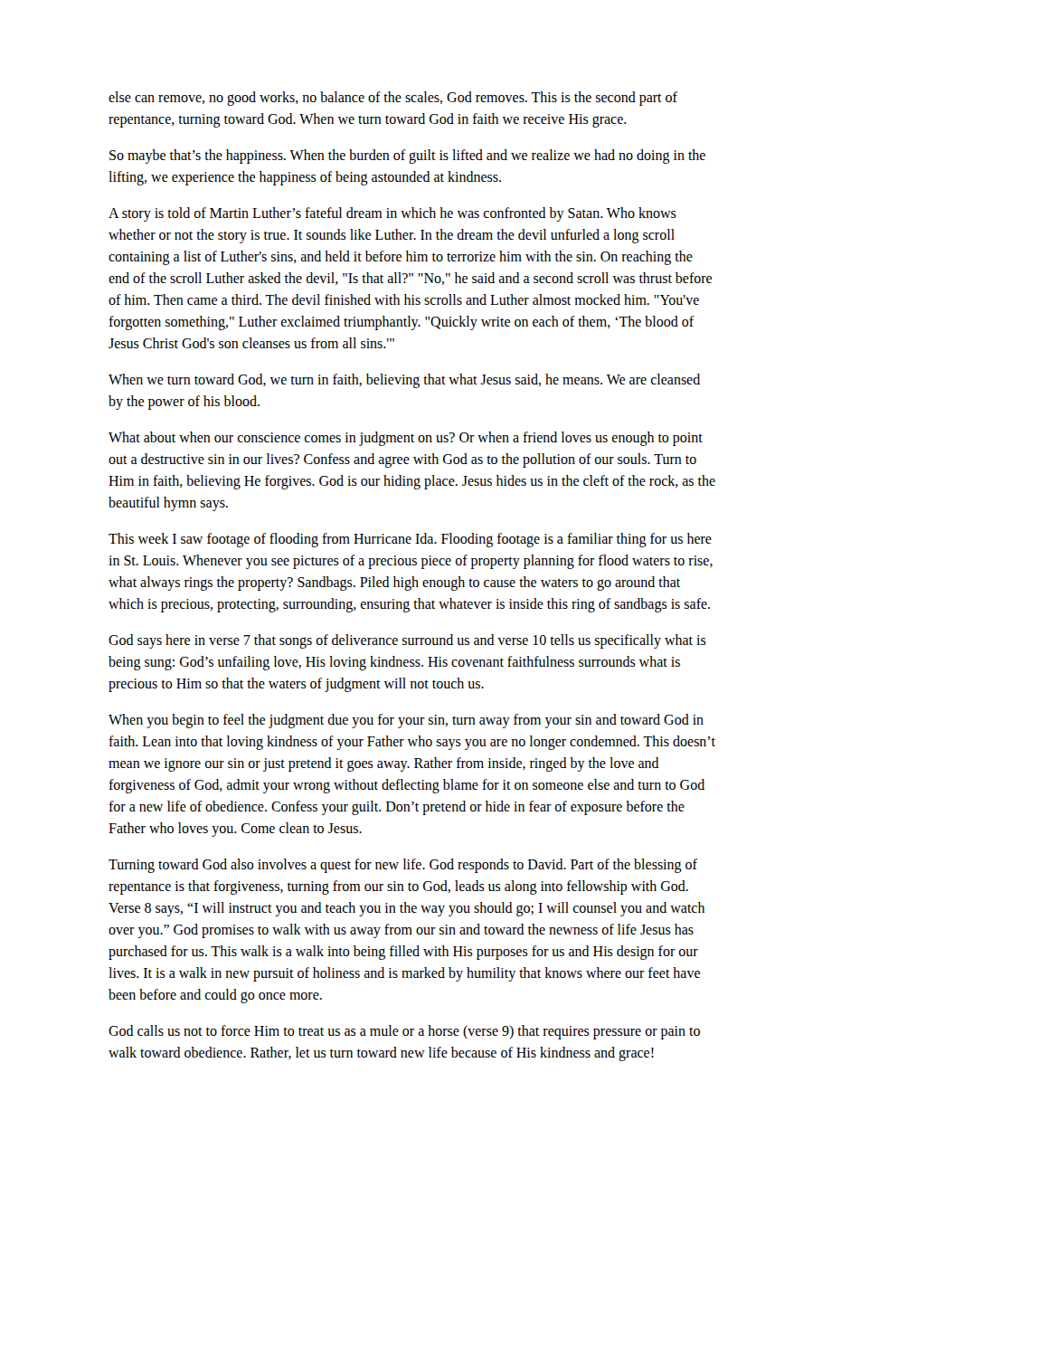else can remove, no good works, no balance of the scales, God removes. This is the second part of repentance, turning toward God. When we turn toward God in faith we receive His grace.
So maybe that’s the happiness. When the burden of guilt is lifted and we realize we had no doing in the lifting, we experience the happiness of being astounded at kindness.
A story is told of Martin Luther’s fateful dream in which he was confronted by Satan. Who knows whether or not the story is true. It sounds like Luther. In the dream the devil unfurled a long scroll containing a list of Luther's sins, and held it before him to terrorize him with the sin. On reaching the end of the scroll Luther asked the devil, "Is that all?" "No," he said and a second scroll was thrust before of him. Then came a third. The devil finished with his scrolls and Luther almost mocked him. "You've forgotten something," Luther exclaimed triumphantly. "Quickly write on each of them, ‘The blood of Jesus Christ God's son cleanses us from all sins.'"
When we turn toward God, we turn in faith, believing that what Jesus said, he means. We are cleansed by the power of his blood.
What about when our conscience comes in judgment on us? Or when a friend loves us enough to point out a destructive sin in our lives? Confess and agree with God as to the pollution of our souls. Turn to Him in faith, believing He forgives. God is our hiding place. Jesus hides us in the cleft of the rock, as the beautiful hymn says.
This week I saw footage of flooding from Hurricane Ida. Flooding footage is a familiar thing for us here in St. Louis. Whenever you see pictures of a precious piece of property planning for flood waters to rise, what always rings the property? Sandbags. Piled high enough to cause the waters to go around that which is precious, protecting, surrounding, ensuring that whatever is inside this ring of sandbags is safe.
God says here in verse 7 that songs of deliverance surround us and verse 10 tells us specifically what is being sung: God’s unfailing love, His loving kindness. His covenant faithfulness surrounds what is precious to Him so that the waters of judgment will not touch us.
When you begin to feel the judgment due you for your sin, turn away from your sin and toward God in faith. Lean into that loving kindness of your Father who says you are no longer condemned. This doesn’t mean we ignore our sin or just pretend it goes away. Rather from inside, ringed by the love and forgiveness of God, admit your wrong without deflecting blame for it on someone else and turn to God for a new life of obedience. Confess your guilt. Don’t pretend or hide in fear of exposure before the Father who loves you. Come clean to Jesus.
Turning toward God also involves a quest for new life. God responds to David. Part of the blessing of repentance is that forgiveness, turning from our sin to God, leads us along into fellowship with God. Verse 8 says, “I will instruct you and teach you in the way you should go; I will counsel you and watch over you.” God promises to walk with us away from our sin and toward the newness of life Jesus has purchased for us. This walk is a walk into being filled with His purposes for us and His design for our lives. It is a walk in new pursuit of holiness and is marked by humility that knows where our feet have been before and could go once more.
God calls us not to force Him to treat us as a mule or a horse (verse 9) that requires pressure or pain to walk toward obedience. Rather, let us turn toward new life because of His kindness and grace!